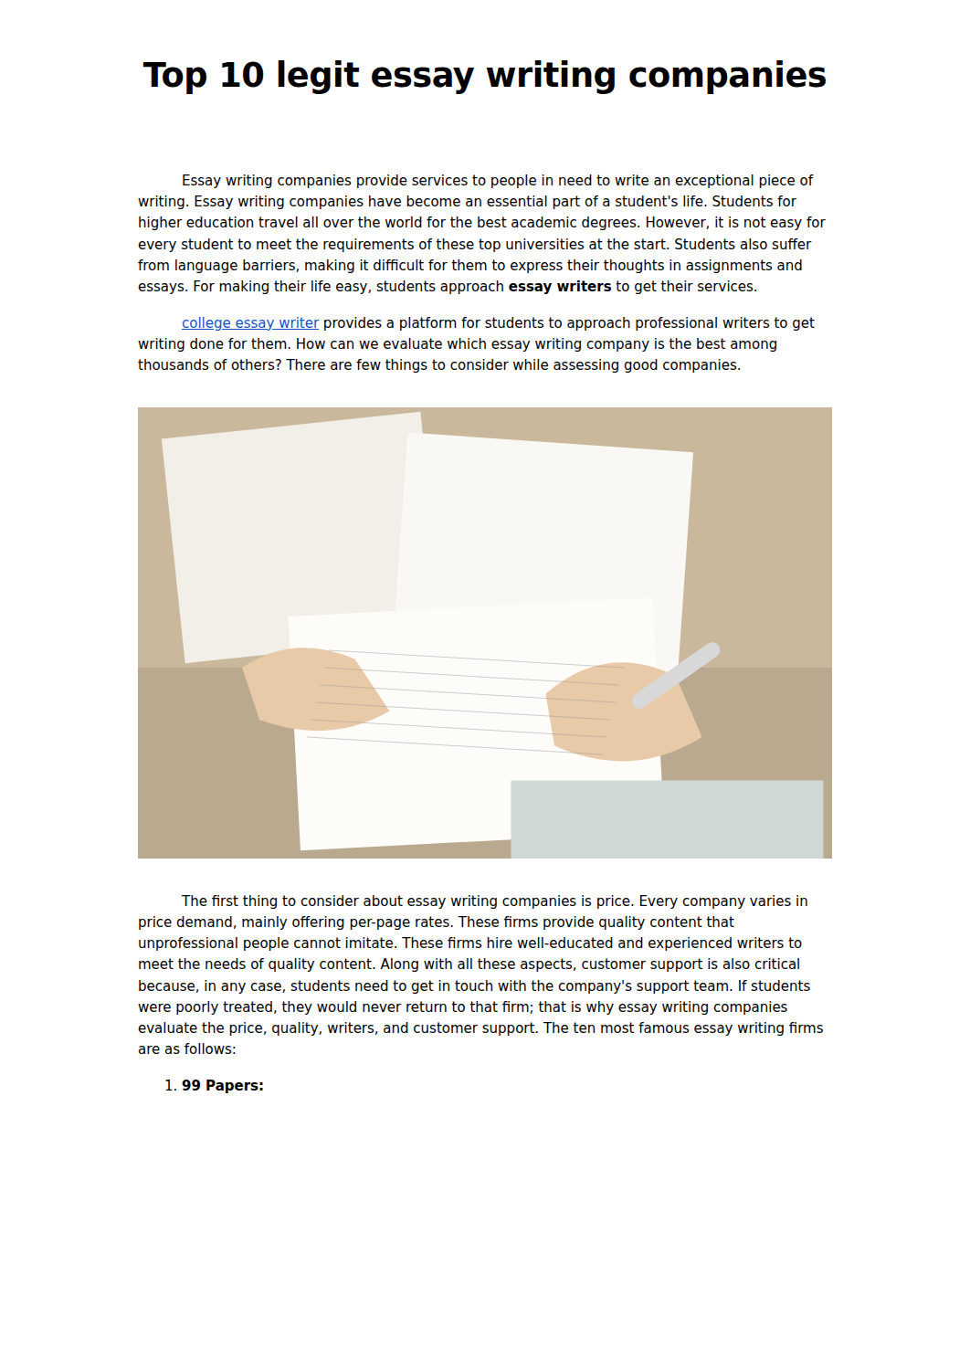Top 10 legit essay writing companies
Essay writing companies provide services to people in need to write an exceptional piece of writing. Essay writing companies have become an essential part of a student's life. Students for higher education travel all over the world for the best academic degrees. However, it is not easy for every student to meet the requirements of these top universities at the start. Students also suffer from language barriers, making it difficult for them to express their thoughts in assignments and essays. For making their life easy, students approach essay writers to get their services.
college essay writer provides a platform for students to approach professional writers to get writing done for them. How can we evaluate which essay writing company is the best among thousands of others? There are few things to consider while assessing good companies.
The first thing to consider about essay writing companies is price. Every company varies in price demand, mainly offering per-page rates. These firms provide quality content that unprofessional people cannot imitate. These firms hire well-educated and experienced writers to meet the needs of quality content. Along with all these aspects, customer support is also critical because, in any case, students need to get in touch with the company's support team. If students were poorly treated, they would never return to that firm; that is why essay writing companies evaluate the price, quality, writers, and customer support. The ten most famous essay writing firms are as follows:
99 Papers: